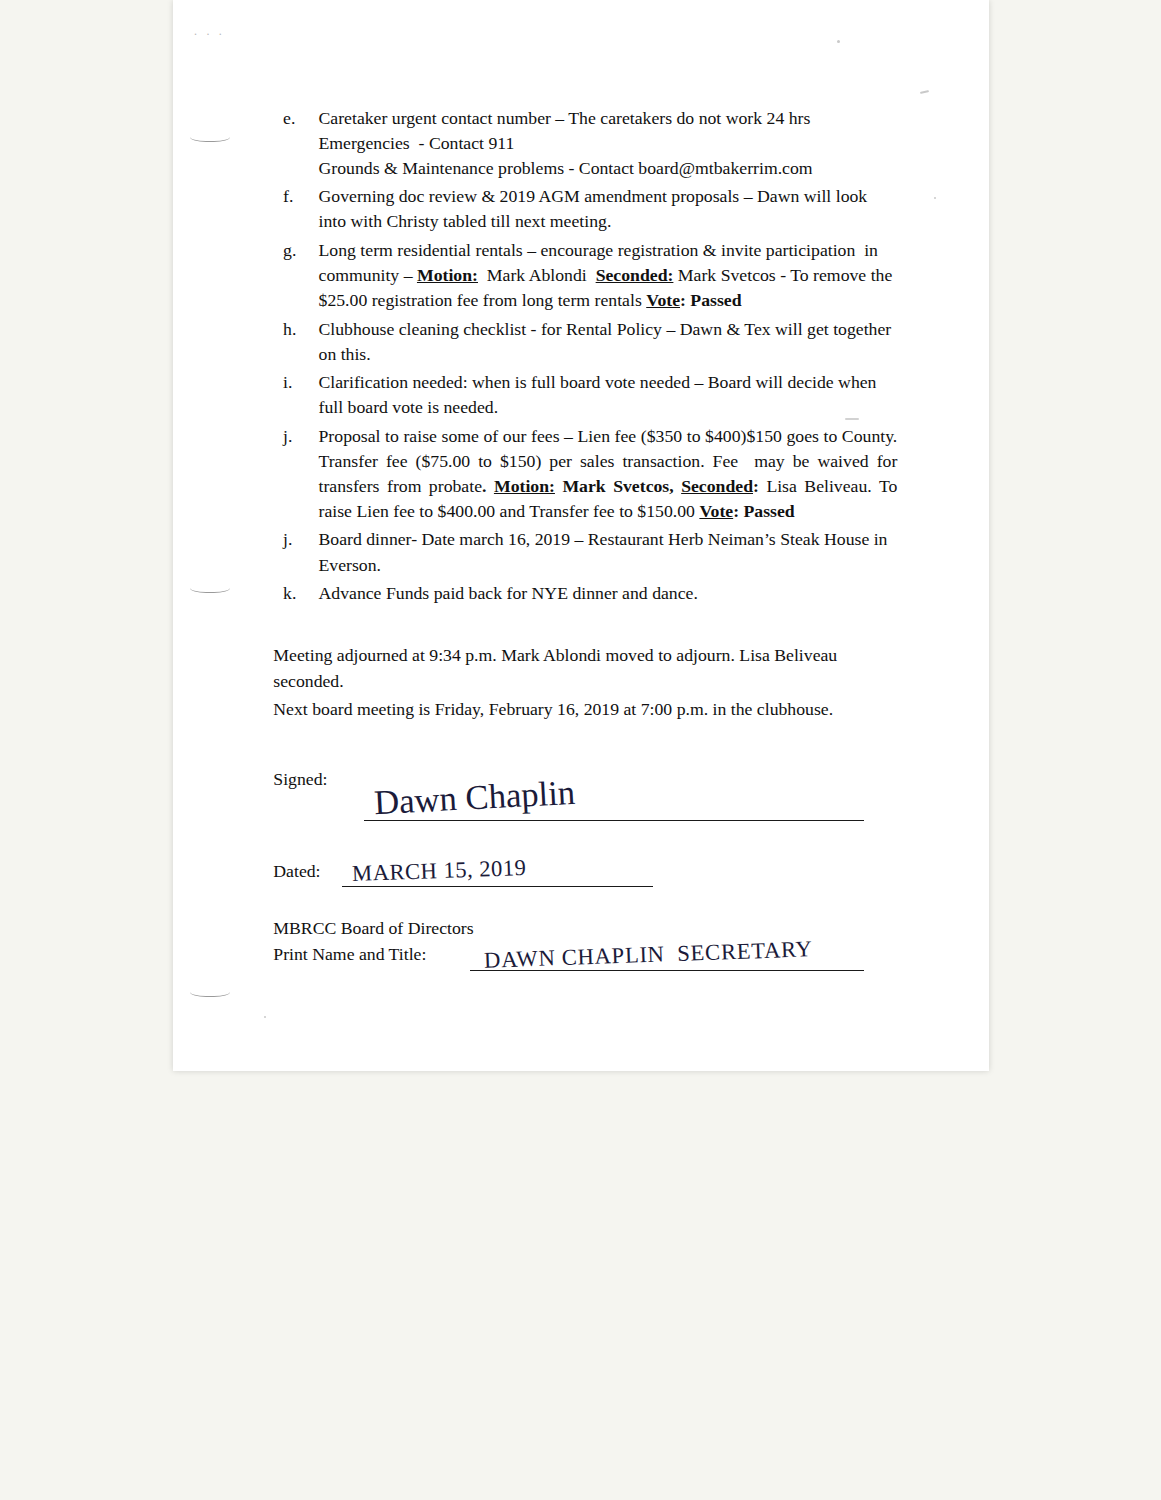· · ·
e.
Caretaker urgent contact number – The caretakers do not work 24 hrs
Emergencies - Contact 911
Grounds & Maintenance problems - Contact board@mtbakerrim.com
f.
Governing doc review & 2019 AGM amendment proposals – Dawn will look into with Christy tabled till next meeting.
g.
Long term residential rentals – encourage registration & invite participation in community – Motion: Mark Ablondi Seconded: Mark Svetcos - To remove the $25.00 registration fee from long term rentals Vote: Passed
h.
Clubhouse cleaning checklist - for Rental Policy – Dawn & Tex will get together on this.
i.
Clarification needed: when is full board vote needed – Board will decide when full board vote is needed.
j.
Proposal to raise some of our fees – Lien fee ($350 to $400)$150 goes to County. Transfer fee ($75.00 to $150) per sales transaction. Fee may be waived for transfers from probate. Motion: Mark Svetcos, Seconded: Lisa Beliveau. To raise Lien fee to $400.00 and Transfer fee to $150.00 Vote: Passed
j.
Board dinner- Date march 16, 2019 – Restaurant Herb Neiman’s Steak House in Everson.
k.
Advance Funds paid back for NYE dinner and dance.
Meeting adjourned at 9:34 p.m. Mark Ablondi moved to adjourn. Lisa Beliveau seconded.
Next board meeting is Friday, February 16, 2019 at 7:00 p.m. in the clubhouse.
Signed: Dawn Chaplin
Dated: MARCH 15, 2019
MBRCC Board of Directors
Print Name and Title: DAWN CHAPLIN SECRETARY